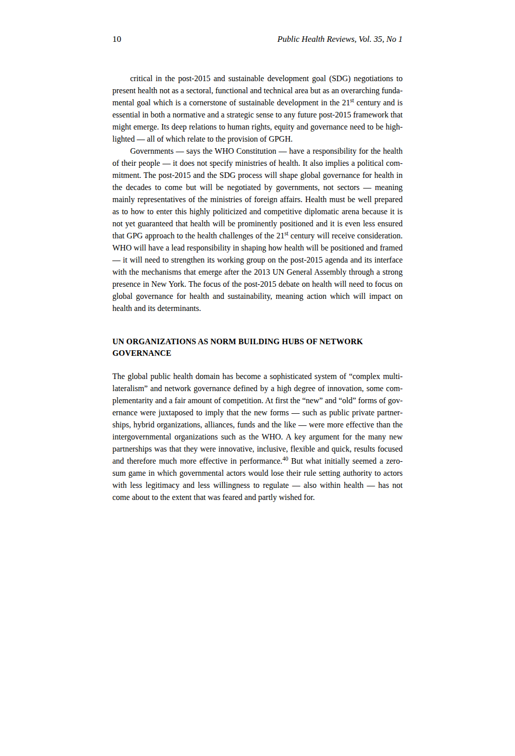10 Public Health Reviews, Vol. 35, No 1
critical in the post-2015 and sustainable development goal (SDG) negotiations to present health not as a sectoral, functional and technical area but as an overarching fundamental goal which is a cornerstone of sustainable development in the 21st century and is essential in both a normative and a strategic sense to any future post-2015 framework that might emerge. Its deep relations to human rights, equity and governance need to be highlighted — all of which relate to the provision of GPGH.
Governments — says the WHO Constitution — have a responsibility for the health of their people — it does not specify ministries of health. It also implies a political commitment. The post-2015 and the SDG process will shape global governance for health in the decades to come but will be negotiated by governments, not sectors — meaning mainly representatives of the ministries of foreign affairs. Health must be well prepared as to how to enter this highly politicized and competitive diplomatic arena because it is not yet guaranteed that health will be prominently positioned and it is even less ensured that GPG approach to the health challenges of the 21st century will receive consideration. WHO will have a lead responsibility in shaping how health will be positioned and framed — it will need to strengthen its working group on the post-2015 agenda and its interface with the mechanisms that emerge after the 2013 UN General Assembly through a strong presence in New York. The focus of the post-2015 debate on health will need to focus on global governance for health and sustainability, meaning action which will impact on health and its determinants.
UN organizations as norm building hubs of network governance
The global public health domain has become a sophisticated system of “complex multilateralism” and network governance defined by a high degree of innovation, some complementarity and a fair amount of competition. At first the “new” and “old” forms of governance were juxtaposed to imply that the new forms — such as public private partnerships, hybrid organizations, alliances, funds and the like — were more effective than the intergovernmental organizations such as the WHO. A key argument for the many new partnerships was that they were innovative, inclusive, flexible and quick, results focused and therefore much more effective in performance.40 But what initially seemed a zero-sum game in which governmental actors would lose their rule setting authority to actors with less legitimacy and less willingness to regulate — also within health — has not come about to the extent that was feared and partly wished for.